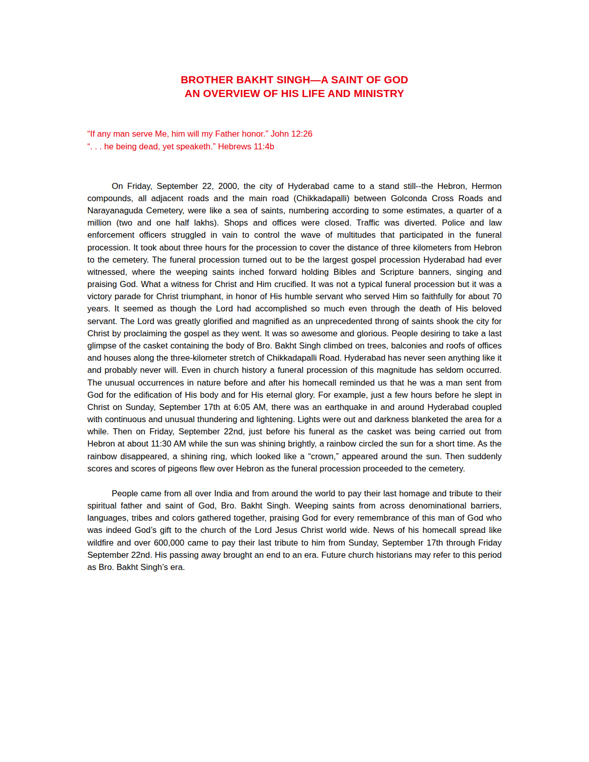BROTHER BAKHT SINGH—A SAINT OF GOD
AN OVERVIEW OF HIS LIFE AND MINISTRY
“If any man serve Me, him will my Father honor.” John 12:26
“. . . he being dead, yet speaketh.” Hebrews 11:4b
On Friday, September 22, 2000, the city of Hyderabad came to a stand still--the Hebron, Hermon compounds, all adjacent roads and the main road (Chikkadapalli) between Golconda Cross Roads and Narayanaguda Cemetery, were like a sea of saints, numbering according to some estimates, a quarter of a million (two and one half lakhs). Shops and offices were closed. Traffic was diverted. Police and law enforcement officers struggled in vain to control the wave of multitudes that participated in the funeral procession. It took about three hours for the procession to cover the distance of three kilometers from Hebron to the cemetery. The funeral procession turned out to be the largest gospel procession Hyderabad had ever witnessed, where the weeping saints inched forward holding Bibles and Scripture banners, singing and praising God. What a witness for Christ and Him crucified. It was not a typical funeral procession but it was a victory parade for Christ triumphant, in honor of His humble servant who served Him so faithfully for about 70 years. It seemed as though the Lord had accomplished so much even through the death of His beloved servant. The Lord was greatly glorified and magnified as an unprecedented throng of saints shook the city for Christ by proclaiming the gospel as they went. It was so awesome and glorious. People desiring to take a last glimpse of the casket containing the body of Bro. Bakht Singh climbed on trees, balconies and roofs of offices and houses along the three-kilometer stretch of Chikkadapalli Road. Hyderabad has never seen anything like it and probably never will. Even in church history a funeral procession of this magnitude has seldom occurred. The unusual occurrences in nature before and after his homecall reminded us that he was a man sent from God for the edification of His body and for His eternal glory. For example, just a few hours before he slept in Christ on Sunday, September 17th at 6:05 AM, there was an earthquake in and around Hyderabad coupled with continuous and unusual thundering and lightening. Lights were out and darkness blanketed the area for a while. Then on Friday, September 22nd, just before his funeral as the casket was being carried out from Hebron at about 11:30 AM while the sun was shining brightly, a rainbow circled the sun for a short time. As the rainbow disappeared, a shining ring, which looked like a “crown,” appeared around the sun. Then suddenly scores and scores of pigeons flew over Hebron as the funeral procession proceeded to the cemetery.
People came from all over India and from around the world to pay their last homage and tribute to their spiritual father and saint of God, Bro. Bakht Singh. Weeping saints from across denominational barriers, languages, tribes and colors gathered together, praising God for every remembrance of this man of God who was indeed God’s gift to the church of the Lord Jesus Christ world wide. News of his homecall spread like wildfire and over 600,000 came to pay their last tribute to him from Sunday, September 17th through Friday September 22nd. His passing away brought an end to an era. Future church historians may refer to this period as Bro. Bakht Singh’s era.